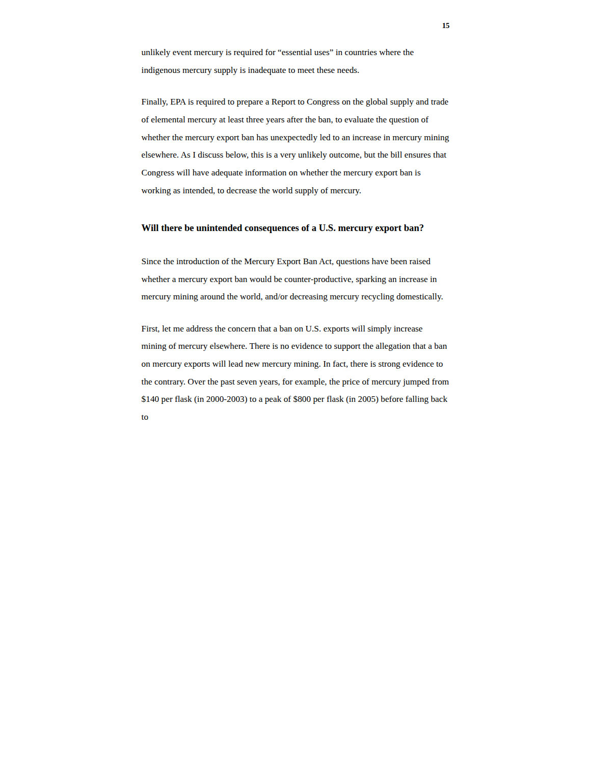15
unlikely event mercury is required for “essential uses” in countries where the indigenous mercury supply is inadequate to meet these needs.
Finally, EPA is required to prepare a Report to Congress on the global supply and trade of elemental mercury at least three years after the ban, to evaluate the question of whether the mercury export ban has unexpectedly led to an increase in mercury mining elsewhere. As I discuss below, this is a very unlikely outcome, but the bill ensures that Congress will have adequate information on whether the mercury export ban is working as intended, to decrease the world supply of mercury.
Will there be unintended consequences of a U.S. mercury export ban?
Since the introduction of the Mercury Export Ban Act, questions have been raised whether a mercury export ban would be counter-productive, sparking an increase in mercury mining around the world, and/or decreasing mercury recycling domestically.
First, let me address the concern that a ban on U.S. exports will simply increase mining of mercury elsewhere. There is no evidence to support the allegation that a ban on mercury exports will lead new mercury mining. In fact, there is strong evidence to the contrary. Over the past seven years, for example, the price of mercury jumped from $140 per flask (in 2000-2003) to a peak of $800 per flask (in 2005) before falling back to